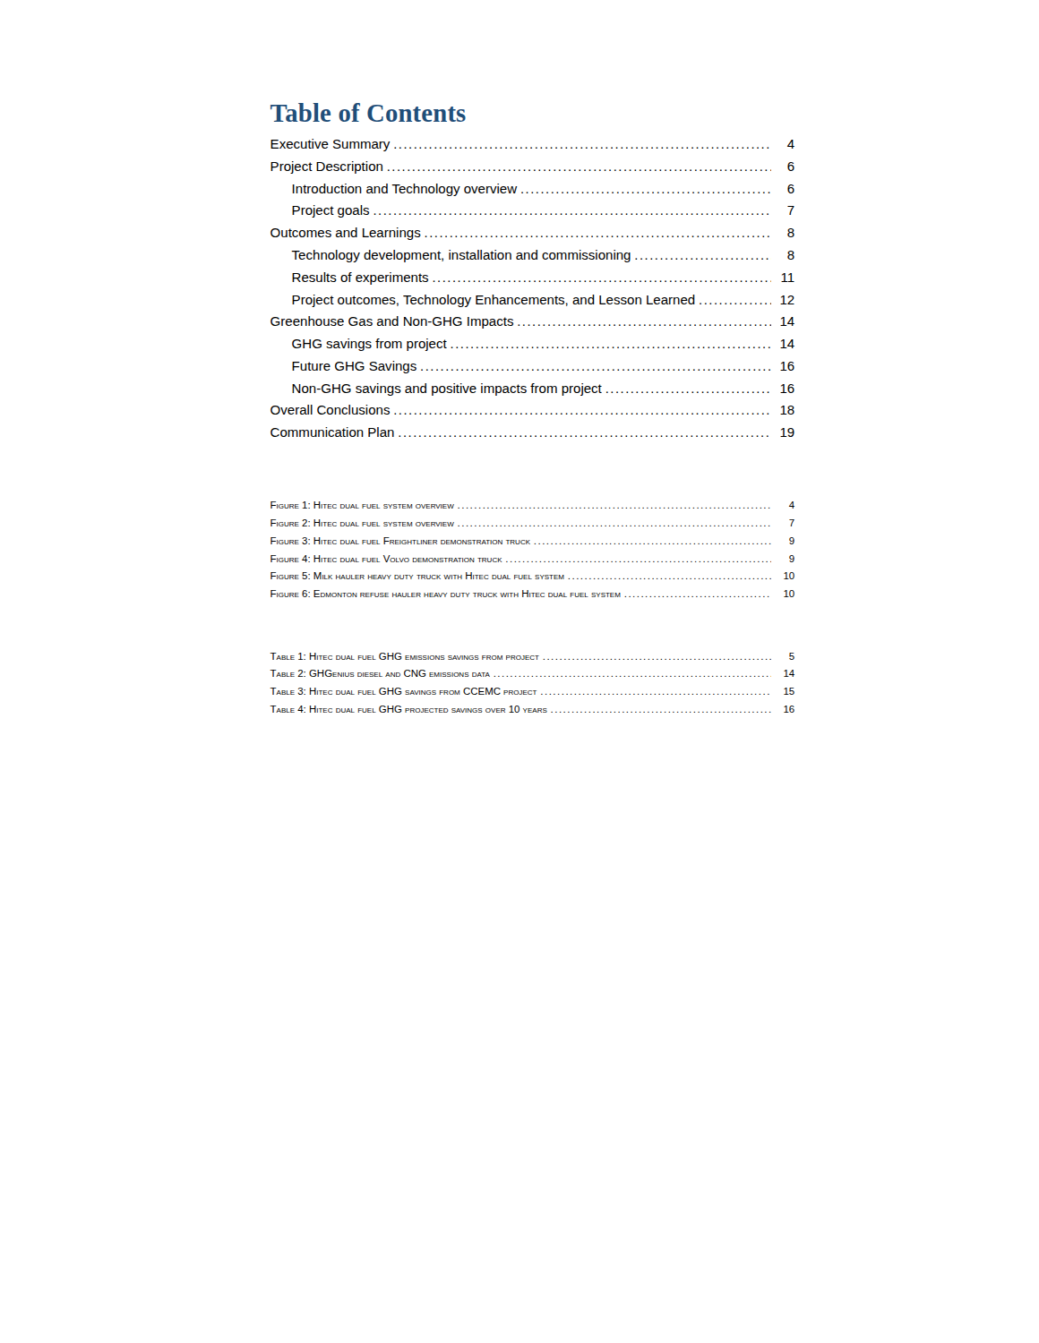Table of Contents
Executive Summary ........................................................................................................... 4
Project Description ........................................................................................................... 6
Introduction and Technology overview .................................................................... 6
Project goals ............................................................................................................. 7
Outcomes and Learnings .............................................................................................. 8
Technology development, installation and commissioning ....................................... 8
Results of experiments ......................................................................................... 11
Project outcomes, Technology Enhancements, and Lesson Learned ....................................... 12
Greenhouse Gas and Non-GHG Impacts ................................................................................. 14
GHG savings from project ....................................................................................... 14
Future GHG Savings .............................................................................................. 16
Non-GHG savings and positive impacts from project ............................................. 16
Overall Conclusions ............................................................................................................. 18
Communication Plan .......................................................................................................... 19
Figure 1: Hitec dual fuel system overview ..................................................................................................... 4
Figure 2: Hitec dual fuel system overview ..................................................................................................... 7
Figure 3: Hitec dual fuel Freightliner demonstration truck ............................................................................. 9
Figure 4: Hitec dual fuel Volvo demonstration truck ....................................................................................... 9
Figure 5: Milk hauler heavy duty truck with Hitec dual fuel system .............................................................. 10
Figure 6: Edmonton refuse hauler heavy duty truck with Hitec dual fuel system ........................................... 10
Table 1: Hitec dual fuel GHG emissions savings from project ............................................................................. 5
Table 2: GHGenius diesel and CNG emissions data ......................................................................................... 14
Table 3: Hitec dual fuel GHG savings from CCEMC project ............................................................................. 15
Table 4: Hitec dual fuel GHG projected savings over 10 years ......................................................................... 16